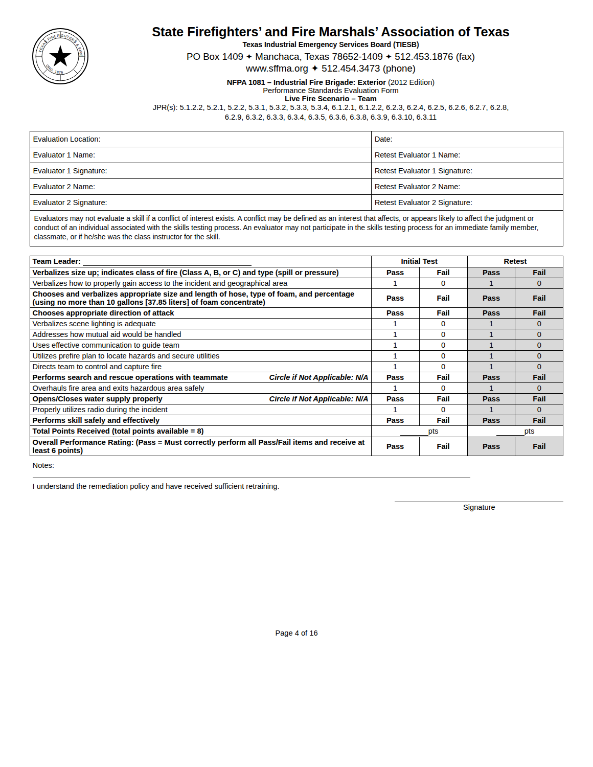TEXAS FIREFIGHTERS & FIRE MARSHALS ORG. 1876
State Firefighters’ and Fire Marshals’ Association of Texas
Texas Industrial Emergency Services Board (TIESB)
PO Box 1409 ✦ Manchaca, Texas 78652-1409 ✦ 512.453.1876 (fax)
www.sffma.org ✦ 512.454.3473 (phone)
NFPA 1081 – Industrial Fire Brigade: Exterior (2012 Edition)
Performance Standards Evaluation Form
Live Fire Scenario – Team
JPR(s): 5.1.2.2, 5.2.1, 5.2.2, 5.3.1, 5.3.2, 5.3.3, 5.3.4, 6.1.2.1, 6.1.2.2, 6.2.3, 6.2.4, 6.2.5, 6.2.6, 6.2.7, 6.2.8,
6.2.9, 6.3.2, 6.3.3, 6.3.4, 6.3.5, 6.3.6, 6.3.8, 6.3.9, 6.3.10, 6.3.11
| Evaluation Location: | Date: |
| Evaluator 1 Name: | Retest Evaluator 1 Name: |
| Evaluator 1 Signature: | Retest Evaluator 1 Signature: |
| Evaluator 2 Name: | Retest Evaluator 2 Name: |
| Evaluator 2 Signature: | Retest Evaluator 2 Signature: |
Evaluators may not evaluate a skill if a conflict of interest exists. A conflict may be defined as an interest that affects, or appears likely to affect the judgment or conduct of an individual associated with the skills testing process. An evaluator may not participate in the skills testing process for an immediate family member, classmate, or if he/she was the class instructor for the skill.
| Team Leader: | Initial Test | Retest |
| Verbalizes size up; indicates class of fire (Class A, B, or C) and type (spill or pressure) | Pass | Fail | Pass | Fail |
| Verbalizes how to properly gain access to the incident and geographical area | 1 | 0 | 1 | 0 |
| Chooses and verbalizes appropriate size and length of hose, type of foam, and percentage (using no more than 10 gallons [37.85 liters] of foam concentrate) | Pass | Fail | Pass | Fail |
| Chooses appropriate direction of attack | Pass | Fail | Pass | Fail |
| Verbalizes scene lighting is adequate | 1 | 0 | 1 | 0 |
| Addresses how mutual aid would be handled | 1 | 0 | 1 | 0 |
| Uses effective communication to guide team | 1 | 0 | 1 | 0 |
| Utilizes prefire plan to locate hazards and secure utilities | 1 | 0 | 1 | 0 |
| Directs team to control and capture fire | 1 | 0 | 1 | 0 |
| Performs search and rescue operations with teammate Circle if Not Applicable: N/A | Pass | Fail | Pass | Fail |
| Overhauls fire area and exits hazardous area safely | 1 | 0 | 1 | 0 |
| Opens/Closes water supply properly Circle if Not Applicable: N/A | Pass | Fail | Pass | Fail |
| Properly utilizes radio during the incident | 1 | 0 | 1 | 0 |
| Performs skill safely and effectively | Pass | Fail | Pass | Fail |
| Total Points Received (total points available = 8) | pts | pts |
| Overall Performance Rating: (Pass = Must correctly perform all Pass/Fail items and receive at least 6 points) | Pass | Fail | Pass | Fail |
Notes:
I understand the remediation policy and have received sufficient retraining.
Signature
Page 4 of 16